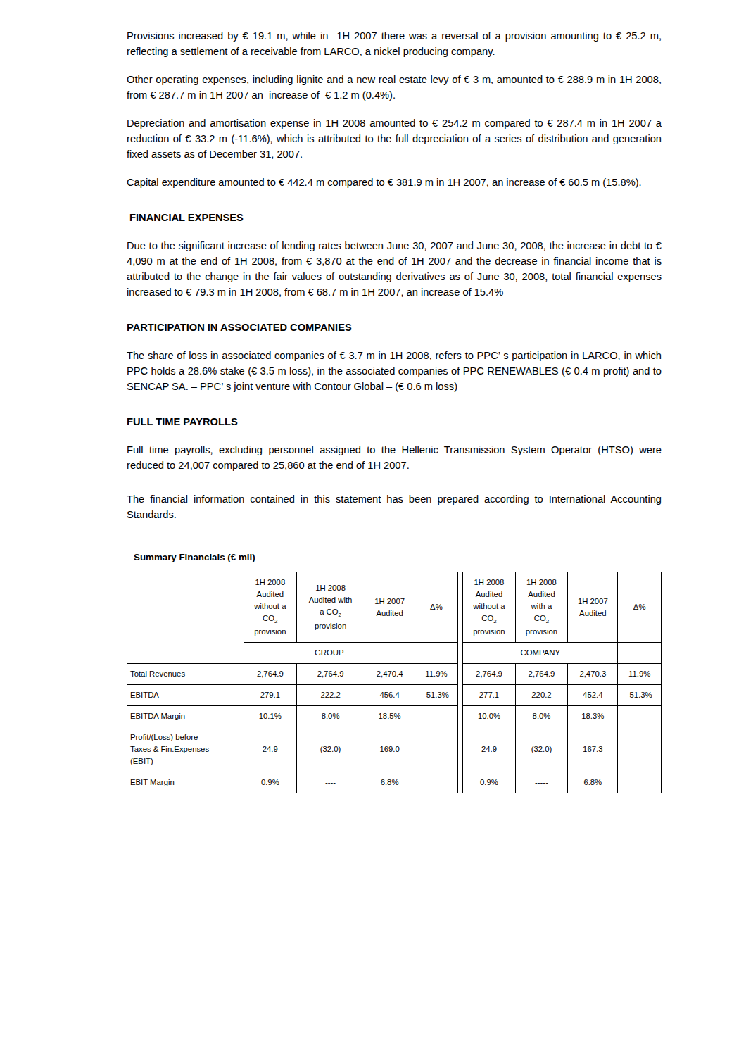Provisions increased by € 19.1 m, while in 1H 2007 there was a reversal of a provision amounting to € 25.2 m, reflecting a settlement of a receivable from LARCO, a nickel producing company.
Other operating expenses, including lignite and a new real estate levy of € 3 m, amounted to € 288.9 m in 1H 2008, from € 287.7 m in 1H 2007 an increase of € 1.2 m (0.4%).
Depreciation and amortisation expense in 1H 2008 amounted to € 254.2 m compared to € 287.4 m in 1H 2007 a reduction of € 33.2 m (-11.6%), which is attributed to the full depreciation of a series of distribution and generation fixed assets as of December 31, 2007.
Capital expenditure amounted to € 442.4 m compared to € 381.9 m in 1H 2007, an increase of € 60.5 m (15.8%).
FINANCIAL EXPENSES
Due to the significant increase of lending rates between June 30, 2007 and June 30, 2008, the increase in debt to € 4,090 m at the end of 1H 2008, from € 3,870 at the end of 1H 2007 and the decrease in financial income that is attributed to the change in the fair values of outstanding derivatives as of June 30, 2008, total financial expenses increased to € 79.3 m in 1H 2008, from € 68.7 m in 1H 2007, an increase of 15.4%
PARTICIPATION IN ASSOCIATED COMPANIES
The share of loss in associated companies of € 3.7 m in 1H 2008, refers to PPC’ s participation in LARCO, in which PPC holds a 28.6% stake (€ 3.5 m loss), in the associated companies of PPC RENEWABLES (€ 0.4 m profit) and to SENCAP SA. – PPC’ s joint venture with Contour Global – (€ 0.6 m loss)
FULL TIME PAYROLLS
Full time payrolls, excluding personnel assigned to the Hellenic Transmission System Operator (HTSO) were reduced to 24,007 compared to 25,860 at the end of 1H 2007.
The financial information contained in this statement has been prepared according to International Accounting Standards.
Summary Financials (€ mil)
| | 1H 2008 Audited without a CO 2 provision | 1H 2008 Audited with a CO 2 provision | 1H 2007 Audited | Δ% | | 1H 2008 Audited without a CO 2 provision | 1H 2008 Audited with a CO 2 provision | 1H 2007 Audited | Δ% |
| GROUP | | | COMPANY | |
| Total Revenues | 2,764.9 | 2,764.9 | 2,470.4 | 11.9% | | 2,764.9 | 2,764.9 | 2,470.3 | 11.9% |
| EBITDA | 279.1 | 222.2 | 456.4 | -51.3% | | 277.1 | 220.2 | 452.4 | -51.3% |
| EBITDA Margin | 10.1% | 8.0% | 18.5% | | | 10.0% | 8.0% | 18.3% | |
| Profit/(Loss) before Taxes & Fin.Expenses (EBIT) | 24.9 | (32.0) | 169.0 | | | 24.9 | (32.0) | 167.3 | |
| EBIT Margin | 0.9% | ---- | 6.8% | | | 0.9% | ----- | 6.8% | |